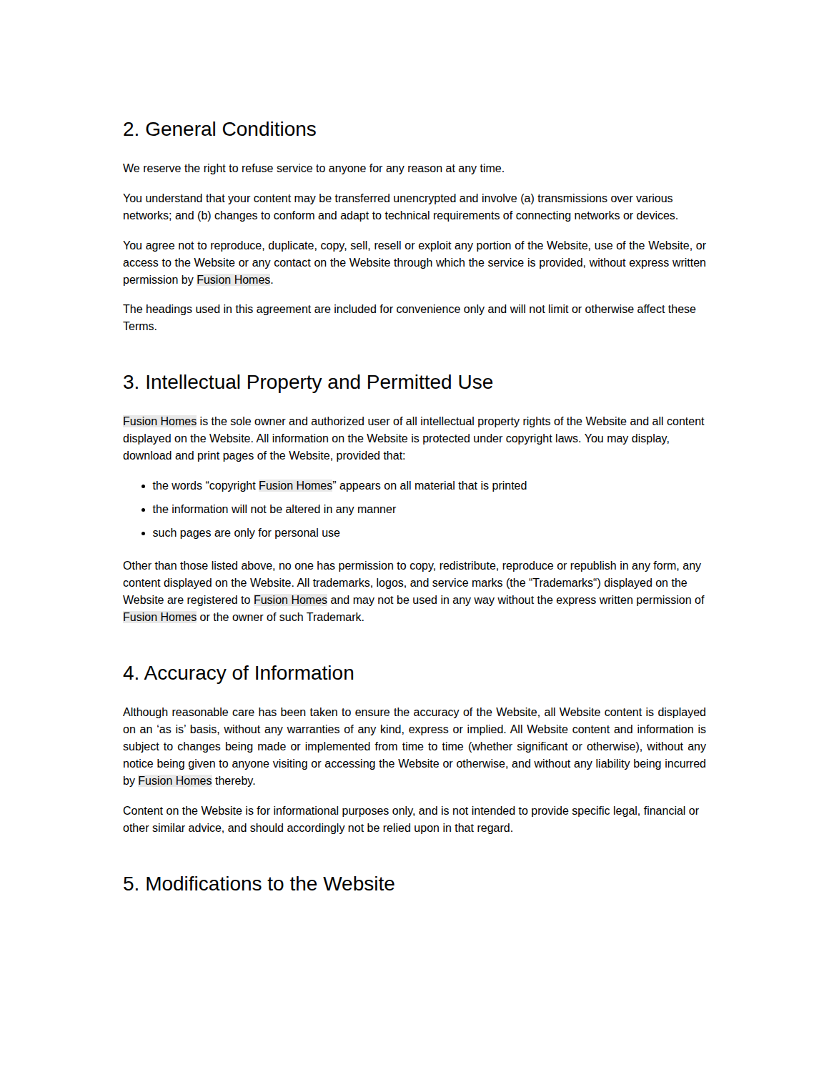2. General Conditions
We reserve the right to refuse service to anyone for any reason at any time.
You understand that your content may be transferred unencrypted and involve (a) transmissions over various networks; and (b) changes to conform and adapt to technical requirements of connecting networks or devices.
You agree not to reproduce, duplicate, copy, sell, resell or exploit any portion of the Website, use of the Website, or access to the Website or any contact on the Website through which the service is provided, without express written permission by Fusion Homes.
The headings used in this agreement are included for convenience only and will not limit or otherwise affect these Terms.
3. Intellectual Property and Permitted Use
Fusion Homes is the sole owner and authorized user of all intellectual property rights of the Website and all content displayed on the Website. All information on the Website is protected under copyright laws. You may display, download and print pages of the Website, provided that:
the words “copyright Fusion Homes” appears on all material that is printed
the information will not be altered in any manner
such pages are only for personal use
Other than those listed above, no one has permission to copy, redistribute, reproduce or republish in any form, any content displayed on the Website. All trademarks, logos, and service marks (the “Trademarks“) displayed on the Website are registered to Fusion Homes and may not be used in any way without the express written permission of Fusion Homes or the owner of such Trademark.
4. Accuracy of Information
Although reasonable care has been taken to ensure the accuracy of the Website, all Website content is displayed on an ‘as is’ basis, without any warranties of any kind, express or implied. All Website content and information is subject to changes being made or implemented from time to time (whether significant or otherwise), without any notice being given to anyone visiting or accessing the Website or otherwise, and without any liability being incurred by Fusion Homes thereby.
Content on the Website is for informational purposes only, and is not intended to provide specific legal, financial or other similar advice, and should accordingly not be relied upon in that regard.
5. Modifications to the Website